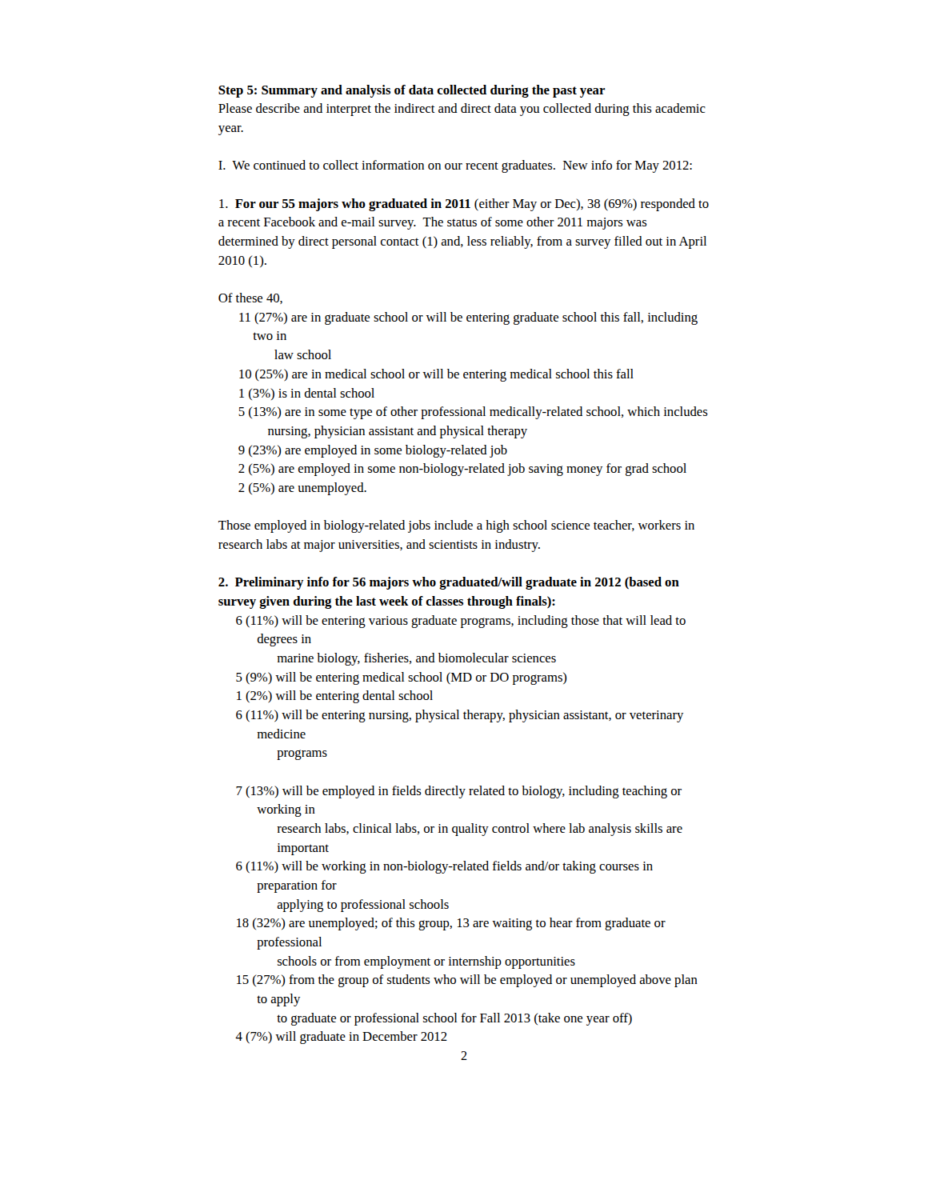Step 5: Summary and analysis of data collected during the past year
Please describe and interpret the indirect and direct data you collected during this academic year.
I. We continued to collect information on our recent graduates. New info for May 2012:
1. For our 55 majors who graduated in 2011 (either May or Dec), 38 (69%) responded to a recent Facebook and e-mail survey. The status of some other 2011 majors was determined by direct personal contact (1) and, less reliably, from a survey filled out in April 2010 (1).
Of these 40,
11 (27%) are in graduate school or will be entering graduate school this fall, including two in law school
10 (25%) are in medical school or will be entering medical school this fall
1 (3%) is in dental school
5 (13%) are in some type of other professional medically-related school, which includes nursing, physician assistant and physical therapy
9 (23%) are employed in some biology-related job
2 (5%) are employed in some non-biology-related job saving money for grad school
2 (5%) are unemployed.
Those employed in biology-related jobs include a high school science teacher, workers in research labs at major universities, and scientists in industry.
2. Preliminary info for 56 majors who graduated/will graduate in 2012 (based on survey given during the last week of classes through finals):
6 (11%) will be entering various graduate programs, including those that will lead to degrees in marine biology, fisheries, and biomolecular sciences
5 (9%) will be entering medical school (MD or DO programs)
1 (2%) will be entering dental school
6 (11%) will be entering nursing, physical therapy, physician assistant, or veterinary medicine programs
7 (13%) will be employed in fields directly related to biology, including teaching or working in research labs, clinical labs, or in quality control where lab analysis skills are important
6 (11%) will be working in non-biology-related fields and/or taking courses in preparation for applying to professional schools
18 (32%) are unemployed; of this group, 13 are waiting to hear from graduate or professional schools or from employment or internship opportunities
15 (27%) from the group of students who will be employed or unemployed above plan to apply to graduate or professional school for Fall 2013 (take one year off)
4 (7%) will graduate in December 2012
2